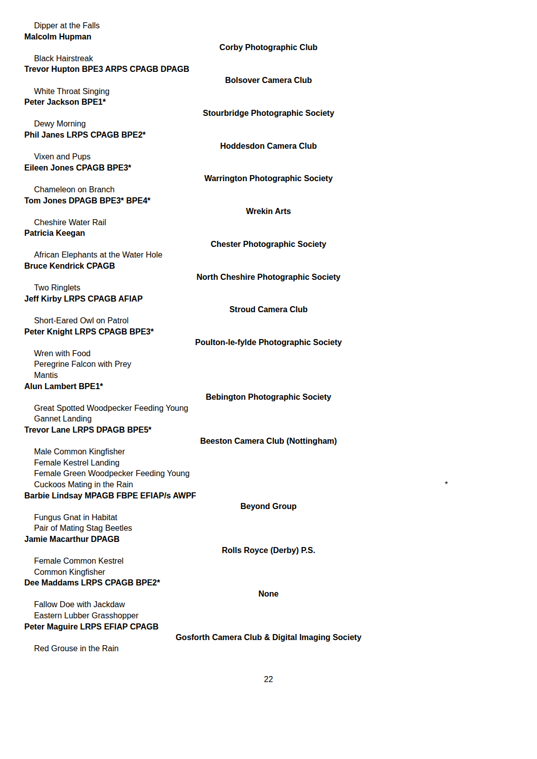Dipper at the Falls
Malcolm Hupman
Corby Photographic Club
Black Hairstreak
Trevor Hupton BPE3 ARPS CPAGB DPAGB
Bolsover Camera Club
White Throat Singing
Peter Jackson BPE1*
Stourbridge Photographic Society
Dewy Morning
Phil Janes LRPS CPAGB BPE2*
Hoddesdon Camera Club
Vixen and Pups
Eileen Jones CPAGB BPE3*
Warrington Photographic Society
Chameleon on Branch
Tom Jones DPAGB BPE3* BPE4*
Wrekin Arts
Cheshire Water Rail
Patricia Keegan
Chester Photographic Society
African Elephants at the Water Hole
Bruce Kendrick CPAGB
North Cheshire Photographic Society
Two Ringlets
Jeff Kirby LRPS CPAGB AFIAP
Stroud Camera Club
Short-Eared Owl on Patrol
Peter Knight LRPS CPAGB BPE3*
Poulton-le-fylde Photographic Society
Wren with Food
Peregrine Falcon with Prey
Mantis
Alun Lambert BPE1*
Bebington Photographic Society
Great Spotted Woodpecker Feeding Young
Gannet Landing
Trevor Lane LRPS DPAGB BPE5*
Beeston Camera Club (Nottingham)
Male Common Kingfisher
Female Kestrel Landing
Female Green Woodpecker Feeding Young
Cuckoos Mating in the Rain*
Barbie Lindsay MPAGB FBPE EFIAP/s AWPF
Beyond Group
Fungus Gnat in Habitat
Pair of Mating Stag Beetles
Jamie Macarthur DPAGB
Rolls Royce (Derby) P.S.
Female Common Kestrel
Common Kingfisher
Dee Maddams LRPS CPAGB BPE2*
None
Fallow Doe with Jackdaw
Eastern Lubber Grasshopper
Peter Maguire LRPS EFIAP CPAGB
Gosforth Camera Club & Digital Imaging Society
Red Grouse in the Rain
22